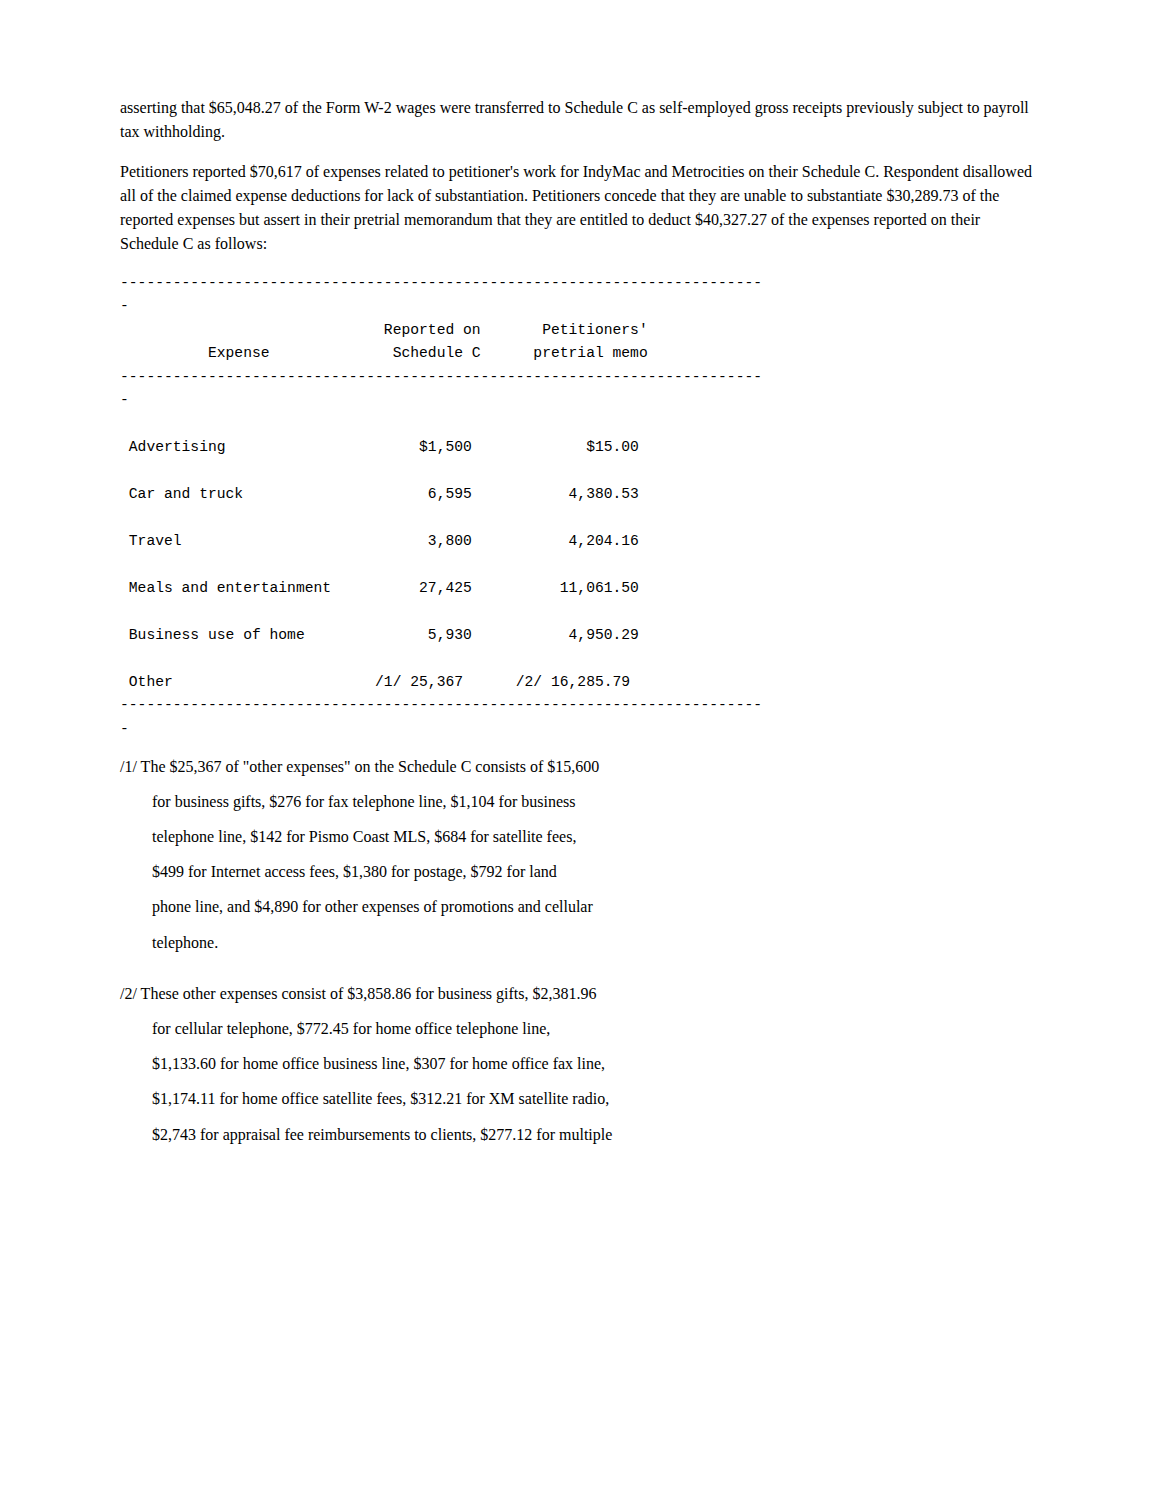asserting that $65,048.27 of the Form W-2 wages were transferred to Schedule C as self-employed gross receipts previously subject to payroll tax withholding.
Petitioners reported $70,617 of expenses related to petitioner's work for IndyMac and Metrocities on their Schedule C. Respondent disallowed all of the claimed expense deductions for lack of substantiation. Petitioners concede that they are unable to substantiate $30,289.73 of the reported expenses but assert in their pretrial memorandum that they are entitled to deduct $40,327.27 of the expenses reported on their Schedule C as follows:
-------------------------------------------------------------------------
-
                              Reported on       Petitioners'
          Expense              Schedule C      pretrial memo
-------------------------------------------------------------------------
-

 Advertising                      $1,500             $15.00

 Car and truck                     6,595           4,380.53

 Travel                            3,800           4,204.16

 Meals and entertainment          27,425          11,061.50

 Business use of home              5,930           4,950.29

 Other                       /1/ 25,367      /2/ 16,285.79
-------------------------------------------------------------------------
-
/1/ The $25,367 of "other expenses" on the Schedule C consists of $15,600 for business gifts, $276 for fax telephone line, $1,104 for business telephone line, $142 for Pismo Coast MLS, $684 for satellite fees, $499 for Internet access fees, $1,380 for postage, $792 for land phone line, and $4,890 for other expenses of promotions and cellular telephone.
/2/ These other expenses consist of $3,858.86 for business gifts, $2,381.96 for cellular telephone, $772.45 for home office telephone line, $1,133.60 for home office business line, $307 for home office fax line, $1,174.11 for home office satellite fees, $312.21 for XM satellite radio, $2,743 for appraisal fee reimbursements to clients, $277.12 for multiple